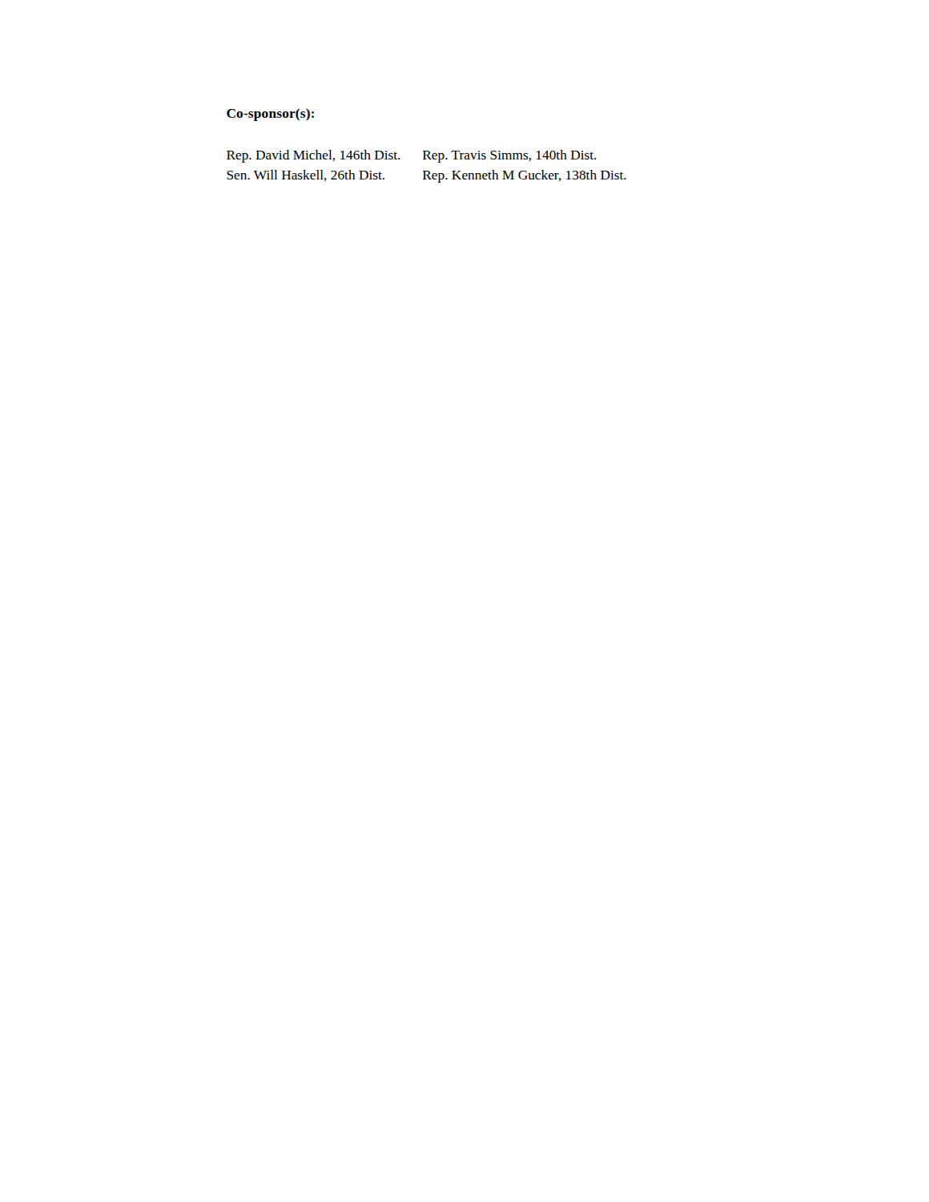Co-sponsor(s):
| Rep. David Michel, 146th Dist. | Rep. Travis Simms, 140th Dist. |
| Sen. Will Haskell, 26th Dist. | Rep. Kenneth M Gucker, 138th Dist. |